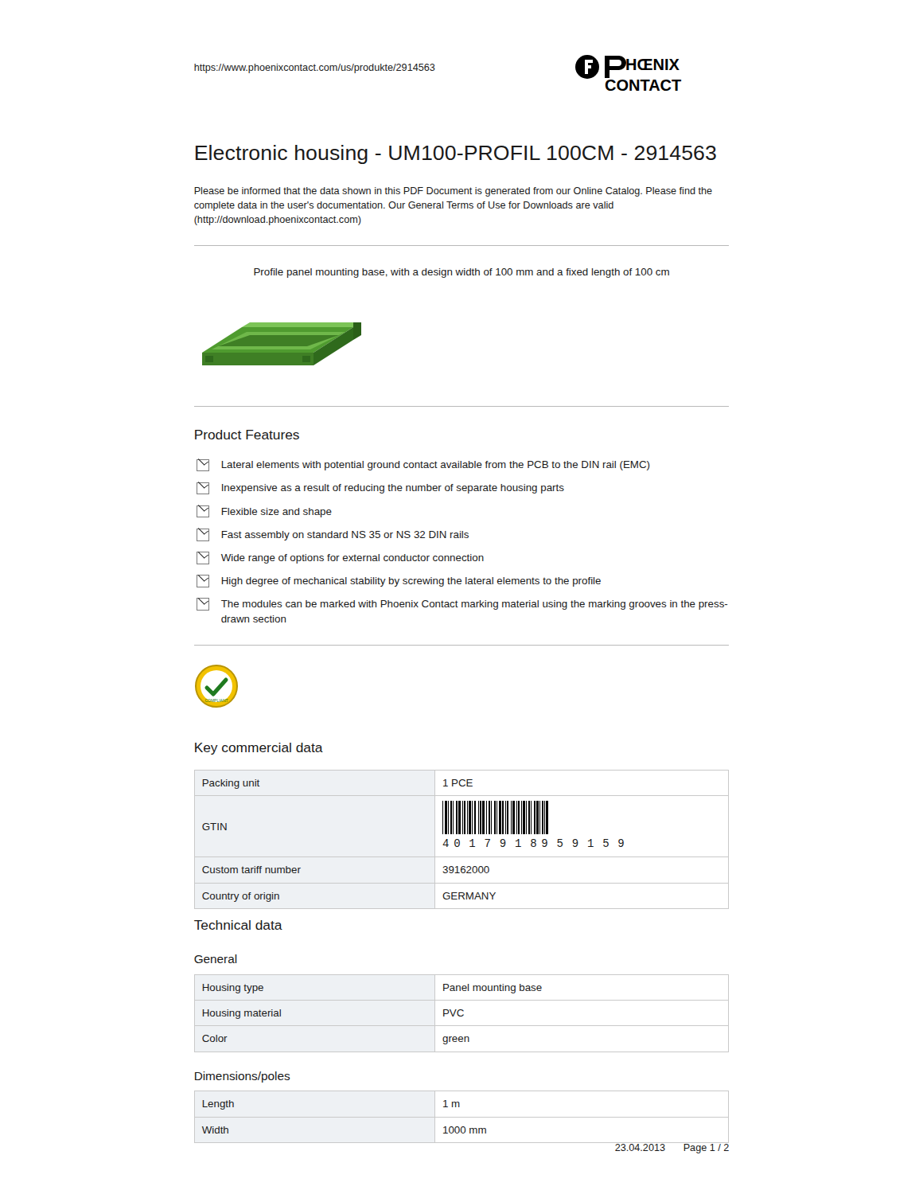https://www.phoenixcontact.com/us/produkte/2914563
HŒNIX CONTACT
Electronic housing - UM100-PROFIL 100CM - 2914563
Please be informed that the data shown in this PDF Document is generated from our Online Catalog. Please find the complete data in the user's documentation. Our General Terms of Use for Downloads are valid (http://download.phoenixcontact.com)
Profile panel mounting base, with a design width of 100 mm and a fixed length of 100 cm
Product Features
Lateral elements with potential ground contact available from the PCB to the DIN rail (EMC)
Inexpensive as a result of reducing the number of separate housing parts
Flexible size and shape
Fast assembly on standard NS 35 or NS 32 DIN rails
Wide range of options for external conductor connection
High degree of mechanical stability by screwing the lateral elements to the profile
The modules can be marked with Phoenix Contact marking material using the marking grooves in the press-drawn section
COMPLIANT
Key commercial data
| Packing unit | 1 PCE |
| GTIN | 4 0 1 7 9 1 8 9 5 9 1 5 9 |
| Custom tariff number | 39162000 |
| Country of origin | GERMANY |
Technical data
General
| Housing type | Panel mounting base |
| Housing material | PVC |
| Color | green |
Dimensions/poles
| Length | 1 m |
| Width | 1000 mm |
23.04.2013 Page 1 / 2